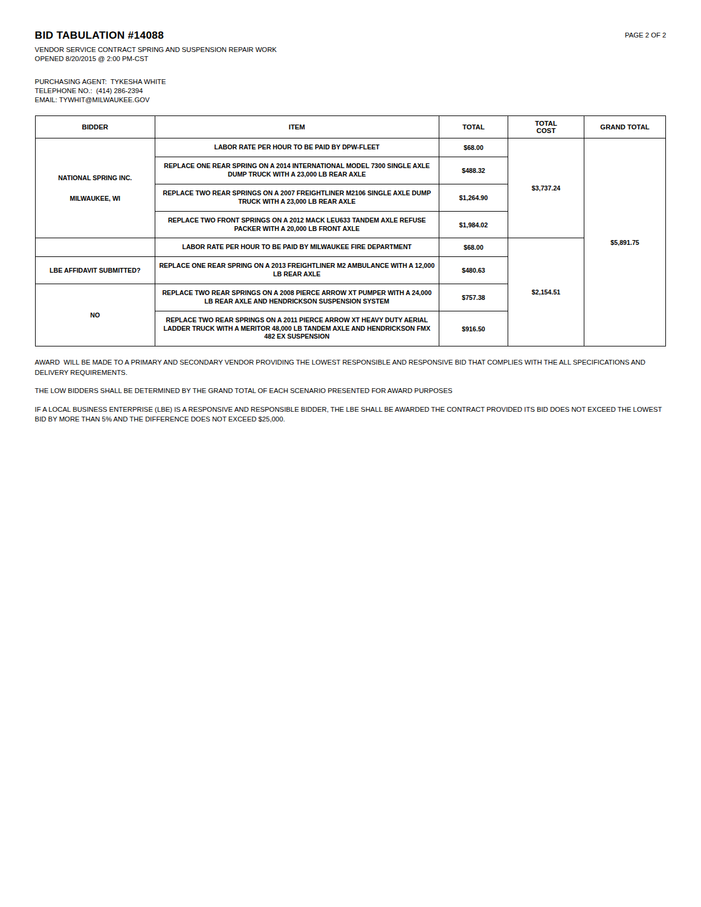PAGE 2 OF 2
BID TABULATION #14088
VENDOR SERVICE CONTRACT SPRING AND SUSPENSION REPAIR WORK
OPENED 8/20/2015 @ 2:00 PM-CST
PURCHASING AGENT: TYKESHA WHITE
TELEPHONE NO.: (414) 286-2394
EMAIL: TYWHIT@MILWAUKEE.GOV
| BIDDER | ITEM | TOTAL | TOTAL COST | GRAND TOTAL |
| --- | --- | --- | --- | --- |
| NATIONAL SPRING INC. MILWAUKEE, WI | LABOR RATE PER HOUR TO BE PAID BY DPW-FLEET | $68.00 | $3,737.24 | $5,891.75 |
| REPLACE ONE REAR SPRING ON A 2014 INTERNATIONAL MODEL 7300 SINGLE AXLE DUMP TRUCK WITH A 23,000 LB REAR AXLE | $488.32 |
| REPLACE TWO REAR SPRINGS ON A 2007 FREIGHTLINER M2106 SINGLE AXLE DUMP TRUCK WITH A 23,000 LB REAR AXLE | $1,264.90 |
| REPLACE TWO FRONT SPRINGS ON A 2012 MACK LEU633 TANDEM AXLE REFUSE PACKER WITH A 20,000 LB FRONT AXLE | $1,984.02 |
| | LABOR RATE PER HOUR TO BE PAID BY MILWAUKEE FIRE DEPARTMENT | $68.00 | $2,154.51 |
| LBE AFFIDAVIT SUBMITTED? | REPLACE ONE REAR SPRING ON A 2013 FREIGHTLINER M2 AMBULANCE WITH A 12,000 LB REAR AXLE | $480.63 |
| NO | REPLACE TWO REAR SPRINGS ON A 2008 PIERCE ARROW XT PUMPER WITH A 24,000 LB REAR AXLE AND HENDRICKSON SUSPENSION SYSTEM | $757.38 |
| REPLACE TWO REAR SPRINGS ON A 2011 PIERCE ARROW XT HEAVY DUTY AERIAL LADDER TRUCK WITH A MERITOR 48,000 LB TANDEM AXLE AND HENDRICKSON FMX 482 EX SUSPENSION | $916.50 |
AWARD WILL BE MADE TO A PRIMARY AND SECONDARY VENDOR PROVIDING THE LOWEST RESPONSIBLE AND RESPONSIVE BID THAT COMPLIES WITH THE ALL SPECIFICATIONS AND DELIVERY REQUIREMENTS.
THE LOW BIDDERS SHALL BE DETERMINED BY THE GRAND TOTAL OF EACH SCENARIO PRESENTED FOR AWARD PURPOSES
IF A LOCAL BUSINESS ENTERPRISE (LBE) IS A RESPONSIVE AND RESPONSIBLE BIDDER, THE LBE SHALL BE AWARDED THE CONTRACT PROVIDED ITS BID DOES NOT EXCEED THE LOWEST BID BY MORE THAN 5% AND THE DIFFERENCE DOES NOT EXCEED $25,000.